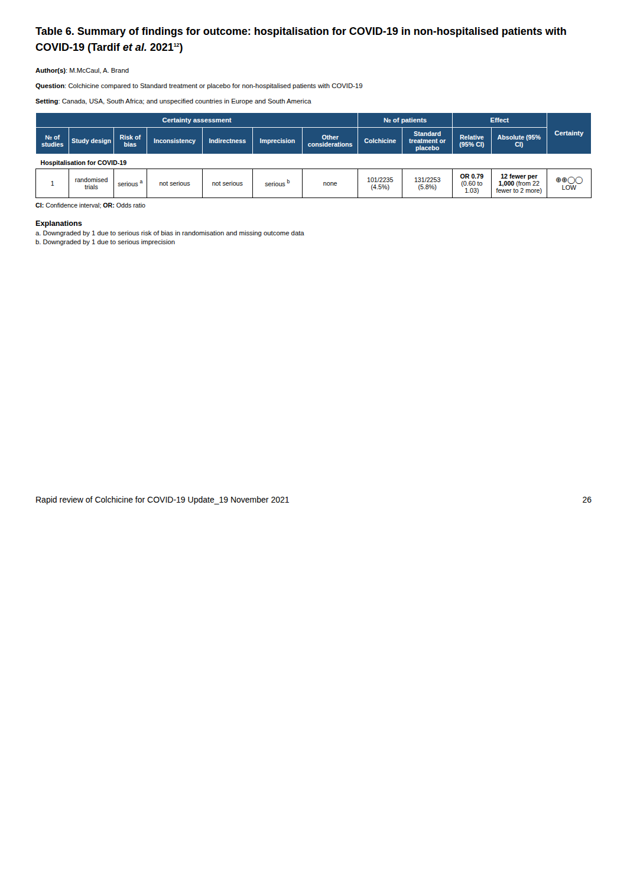Table 6. Summary of findings for outcome: hospitalisation for COVID-19 in non-hospitalised patients with COVID-19 (Tardif et al. 202112)
Author(s): M.McCaul, A. Brand
Question: Colchicine compared to Standard treatment or placebo for non-hospitalised patients with COVID-19
Setting: Canada, USA, South Africa; and unspecified countries in Europe and South America
| Certainty assessment | № of patients | Effect | Certainty |
| --- | --- | --- | --- |
| № of studies | Study design | Risk of bias | Inconsistency | Indirectness | Imprecision | Other considerations | Colchicine | Standard treatment or placebo | Relative (95% CI) | Absolute (95% CI) |
| Hospitalisation for COVID-19 |
| 1 | randomised trials | serious a | not serious | not serious | serious b | none | 101/2235 (4.5%) | 131/2253 (5.8%) | OR 0.79 (0.60 to 1.03) | 12 fewer per 1,000 (from 22 fewer to 2 more) | ⊕⊕◯◯ LOW |
CI: Confidence interval; OR: Odds ratio
Explanations
a. Downgraded by 1 due to serious risk of bias in randomisation and missing outcome data
b. Downgraded by 1 due to serious imprecision
Rapid review of Colchicine for COVID-19 Update_19 November 2021 26